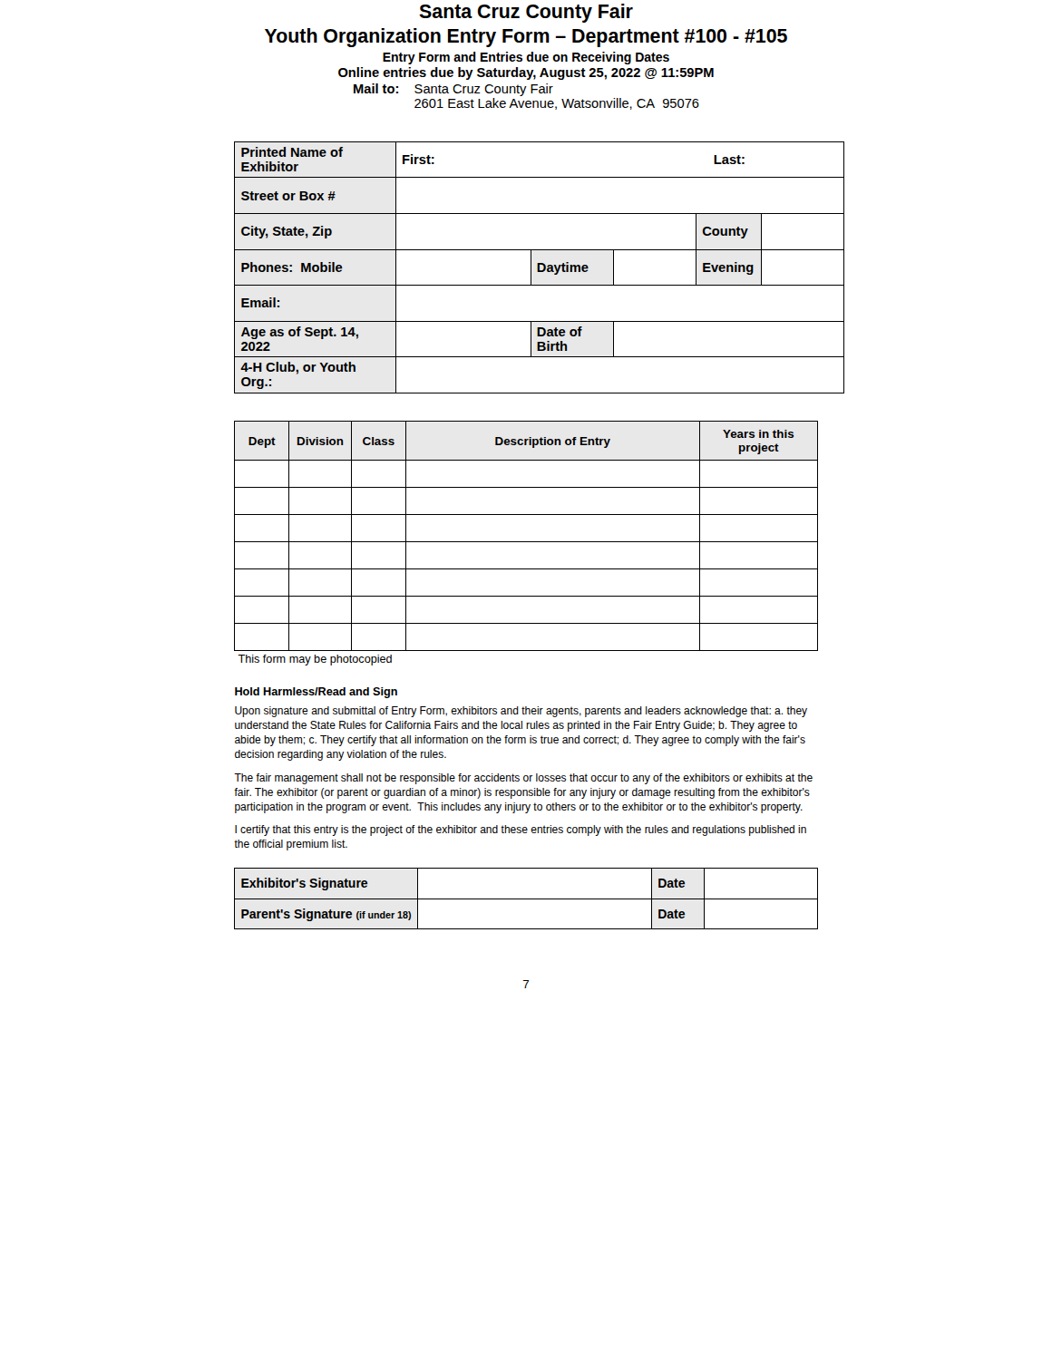Santa Cruz County Fair
Youth Organization Entry Form – Department #100 - #105
Entry Form and Entries due on Receiving Dates
Online entries due by Saturday, August 25, 2022 @ 11:59PM
Mail to: Santa Cruz County Fair
2601 East Lake Avenue, Watsonville, CA 95076
| Printed Name of Exhibitor | First: Last: |
| Street or Box # | |
| City, State, Zip | | County | |
| Phones: Mobile | | Daytime | | Evening | |
| Email: | |
| Age as of Sept. 14, 2022 | | Date of Birth | |
| 4-H Club, or Youth Org.: | |
| Dept | Division | Class | Description of Entry | Years in this project |
| --- | --- | --- | --- | --- |
This form may be photocopied
Hold Harmless/Read and Sign
Upon signature and submittal of Entry Form, exhibitors and their agents, parents and leaders acknowledge that: a. they understand the State Rules for California Fairs and the local rules as printed in the Fair Entry Guide; b. They agree to abide by them; c. They certify that all information on the form is true and correct; d. They agree to comply with the fair's decision regarding any violation of the rules.
The fair management shall not be responsible for accidents or losses that occur to any of the exhibitors or exhibits at the fair. The exhibitor (or parent or guardian of a minor) is responsible for any injury or damage resulting from the exhibitor's participation in the program or event. This includes any injury to others or to the exhibitor or to the exhibitor's property.
I certify that this entry is the project of the exhibitor and these entries comply with the rules and regulations published in the official premium list.
| Exhibitor's Signature | | Date | |
| Parent's Signature (if under 18) | | Date | |
7